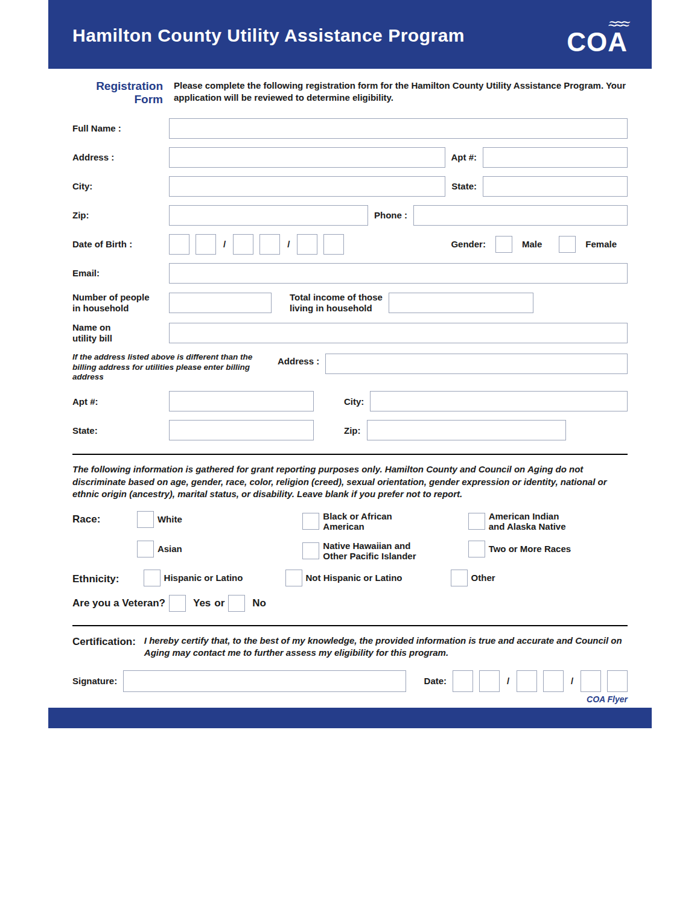Hamilton County Utility Assistance Program
≈≈≈ COA
Registration
Form
Please complete the following registration form for the Hamilton County Utility Assistance Program. Your application will be reviewed to determine eligibility.
Full Name :
Address : Apt #:
City: State:
Zip: Phone :
Date of Birth : / / Gender: Male Female
Email:
Number of people
in household Total income of those
living in household
Name on
utility bill
If the address listed above is different than the billing address for utilities please enter billing address
Address :
Apt #: City:
State: Zip:
The following information is gathered for grant reporting purposes only. Hamilton County and Council on Aging do not discriminate based on age, gender, race, color, religion (creed), sexual orientation, gender expression or identity, national or ethnic origin (ancestry), marital status, or disability. Leave blank if you prefer not to report.
Race:
White
Black or African
American
American Indian
and Alaska Native
Asian
Native Hawaiian and
Other Pacific Islander
Two or More Races
Ethnicity:
Hispanic or Latino
Not Hispanic or Latino
Other
Are you a Veteran? Yes or No
Certification:
I hereby certify that, to the best of my knowledge, the provided information is true and accurate and Council on Aging may contact me to further assess my eligibility for this program.
Signature: Date: / /
COA Flyer